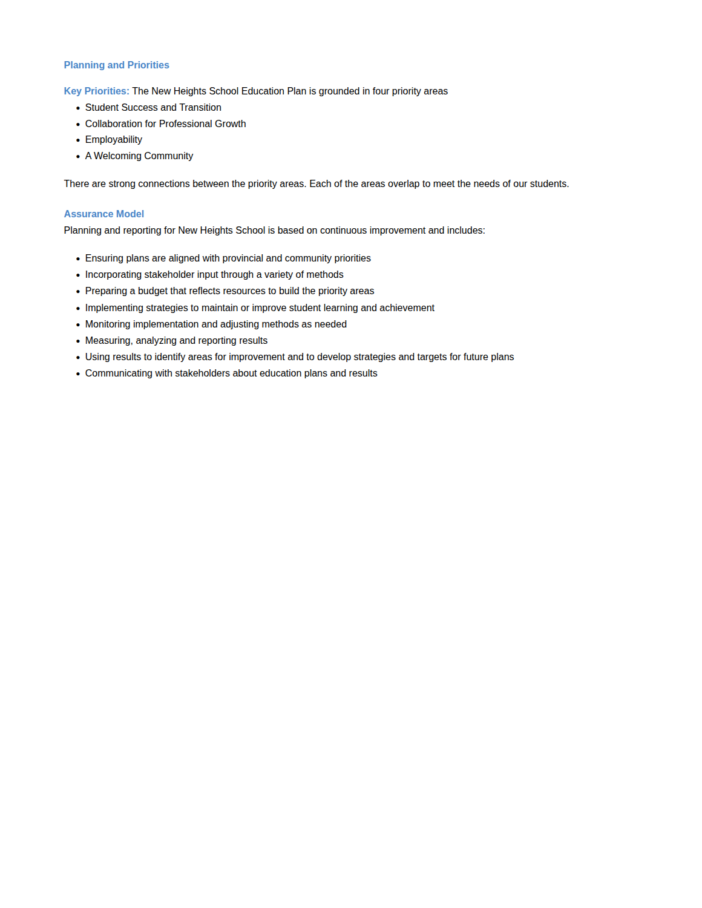Planning and Priorities
Key Priorities: The New Heights School Education Plan is grounded in four priority areas
Student Success and Transition
Collaboration for Professional Growth
Employability
A Welcoming Community
There are strong connections between the priority areas. Each of the areas overlap to meet the needs of our students.
Assurance Model
Planning and reporting for New Heights School is based on continuous improvement and includes:
Ensuring plans are aligned with provincial and community priorities
Incorporating stakeholder input through a variety of methods
Preparing a budget that reflects resources to build the priority areas
Implementing strategies to maintain or improve student learning and achievement
Monitoring implementation and adjusting methods as needed
Measuring, analyzing and reporting results
Using results to identify areas for improvement and to develop strategies and targets for future plans
Communicating with stakeholders about education plans and results